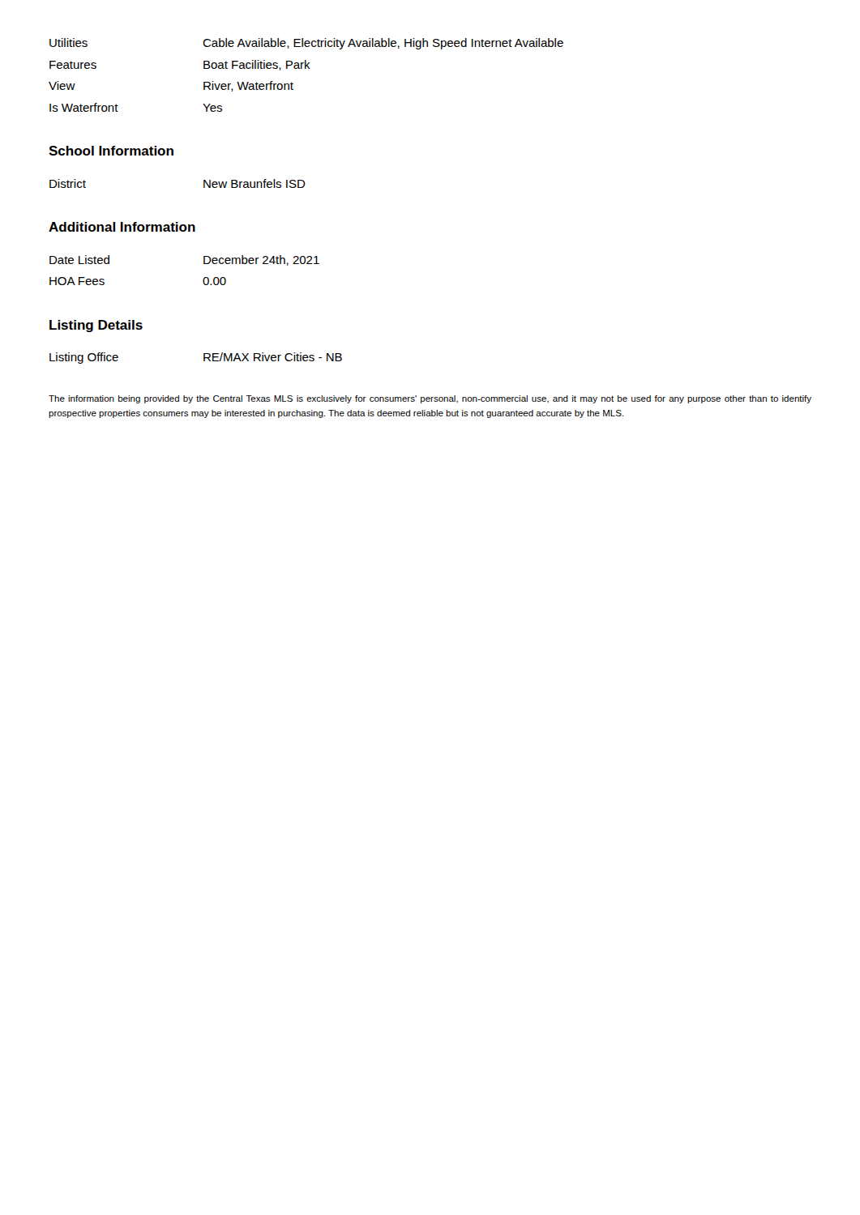| Utilities | Cable Available, Electricity Available, High Speed Internet Available |
| Features | Boat Facilities, Park |
| View | River, Waterfront |
| Is Waterfront | Yes |
School Information
| District | New Braunfels ISD |
Additional Information
| Date Listed | December 24th, 2021 |
| HOA Fees | 0.00 |
Listing Details
| Listing Office | RE/MAX River Cities - NB |
The information being provided by the Central Texas MLS is exclusively for consumers' personal, non-commercial use, and it may not be used for any purpose other than to identify prospective properties consumers may be interested in purchasing. The data is deemed reliable but is not guaranteed accurate by the MLS.